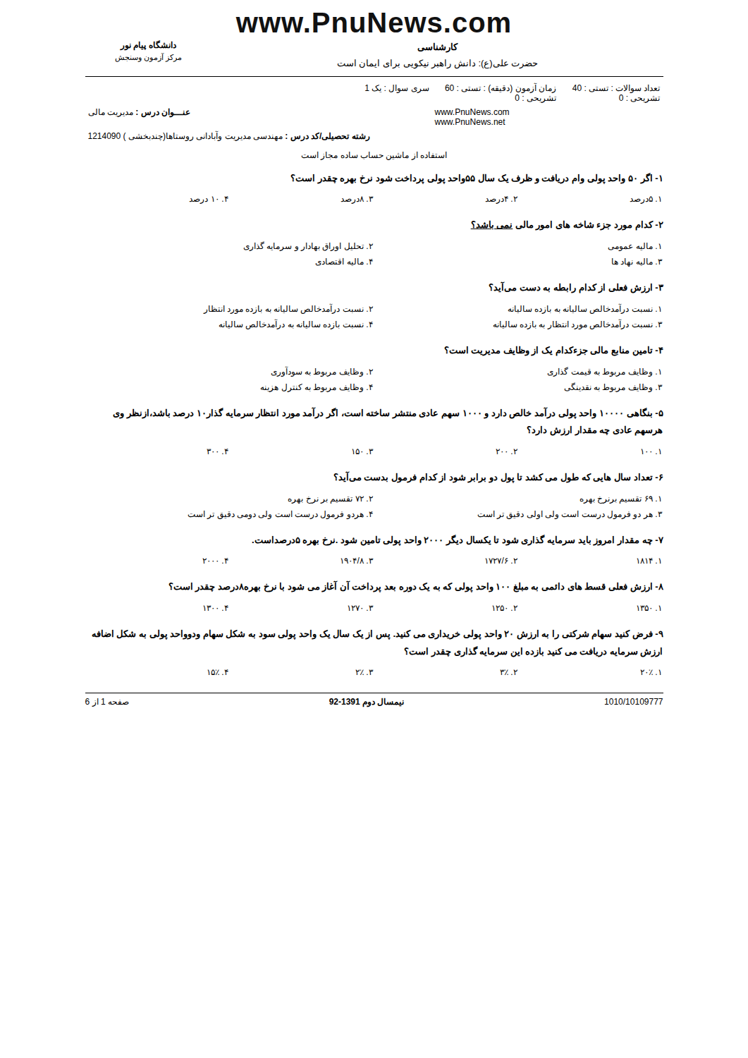www.PnuNews.com
کارشناسی
حضرت علی(ع): دانش راهبر نیکویی برای ایمان است
دانشگاه پیام نور
مرکز آزمون وسنجش
| تعداد سوالات : تستی : 40 تشریحی : 0 | زمان آزمون (دقیقه) : تستی : 60 تشریحی : 0 | سری سوال : یک 1 | |
| www.PnuNews.com www.PnuNews.net | عنـــوان درس : مدیریت مالی |
| رشته تحصیلی/کد درس : مهندسی مدیریت وآبادانی روستاها(چندبخشی ) 1214090 |
استفاده از ماشین حساب ساده مجاز است
۱- اگر ۵۰ واحد پولی وام دریافت و ظرف یک سال ۵۵واحد پولی پرداخت شود نرخ بهره چقدر است؟
| ۱. ۵ درصد | ۲. ۴ درصد | ۳. ۸ درصد | ۴. ۱۰ درصد |
۲- کدام مورد جزء شاخه های امور مالی نمی باشد؟
| ۱. مالیه عمومی | ۲. تحلیل اوراق بهادار و سرمایه گذاری |
| ۳. مالیه نهاد ها | ۴. مالیه اقتصادی |
۳- ارزش فعلی از کدام رابطه به دست می‌آید؟
| ۱. نسبت درآمدخالص سالیانه به بازده سالیانه | ۲. نسبت درآمدخالص سالیانه به بازده مورد انتظار |
| ۳. نسبت درآمدخالص مورد انتظار به بازده سالیانه | ۴. نسبت بازده سالیانه به درآمدخالص سالیانه |
۴- تامین منابع مالی جزءکدام یک از وظایف مدیریت است؟
| ۱. وظایف مربوط به قیمت گذاری | ۲. وظایف مربوط به سودآوری |
| ۳. وظایف مربوط به نقدینگی | ۴. وظایف مربوط به کنترل هزینه |
۵- بنگاهی ۱۰۰۰۰ واحد پولی درآمد خالص دارد و ۱۰۰۰ سهم عادی منتشر ساخته است، اگر درآمد مورد انتظار سرمایه گذار۱۰ درصد باشد،ازنظر وی هرسهم عادی چه مقدار ارزش دارد؟
| ۱. ۱۰۰ | ۲. ۲۰۰ | ۳. ۱۵۰ | ۴. ۳۰۰ |
۶- تعداد سال هایی که طول می کشد تا پول دو برابر شود از کدام فرمول بدست می‌آید؟
| ۱. ۶۹ تقسیم برنرخ بهره | ۲. ۷۲ تقسیم بر نرخ بهره |
| ۳. هر دو فرمول درست است ولی اولی دقیق تر است | ۴. هردو فرمول درست است ولی دومی دقیق تر است |
۷- چه مقدار امروز باید سرمایه گذاری شود تا یکسال دیگر ۲۰۰۰ واحد پولی تامین شود .نرخ بهره ۵درصداست.
| ۱. ۱۸۱۴ | ۲. ۱۷۲۷/۶ | ۳. ۱۹۰۴/۸ | ۴. ۲۰۰۰ |
۸- ارزش فعلی قسط های دائمی به مبلغ ۱۰۰ واحد پولی که به یک دوره بعد پرداخت آن آغاز می شود با نرخ بهره۸درصد چقدر است؟
| ۱. ۱۳۵۰ | ۲. ۱۲۵۰ | ۳. ۱۲۷۰ | ۴. ۱۳۰۰ |
۹- فرض کنید سهام شرکتی را به ارزش ۲۰ واحد پولی خریداری می کنید. پس از یک سال یک واحد پولی سود به شکل سهام ودوواحد پولی به شکل اضافه ارزش سرمایه دریافت می کنید بازده این سرمایه گذاری چقدر است؟
| ۱. ۲۰ ٪ | ۲. ۳ ٪ | ۳. ۲ ٪ | ۴. ۱۵ ٪ |
1010/10109777
نیمسال دوم 1391-92
صفحه 1 از 6